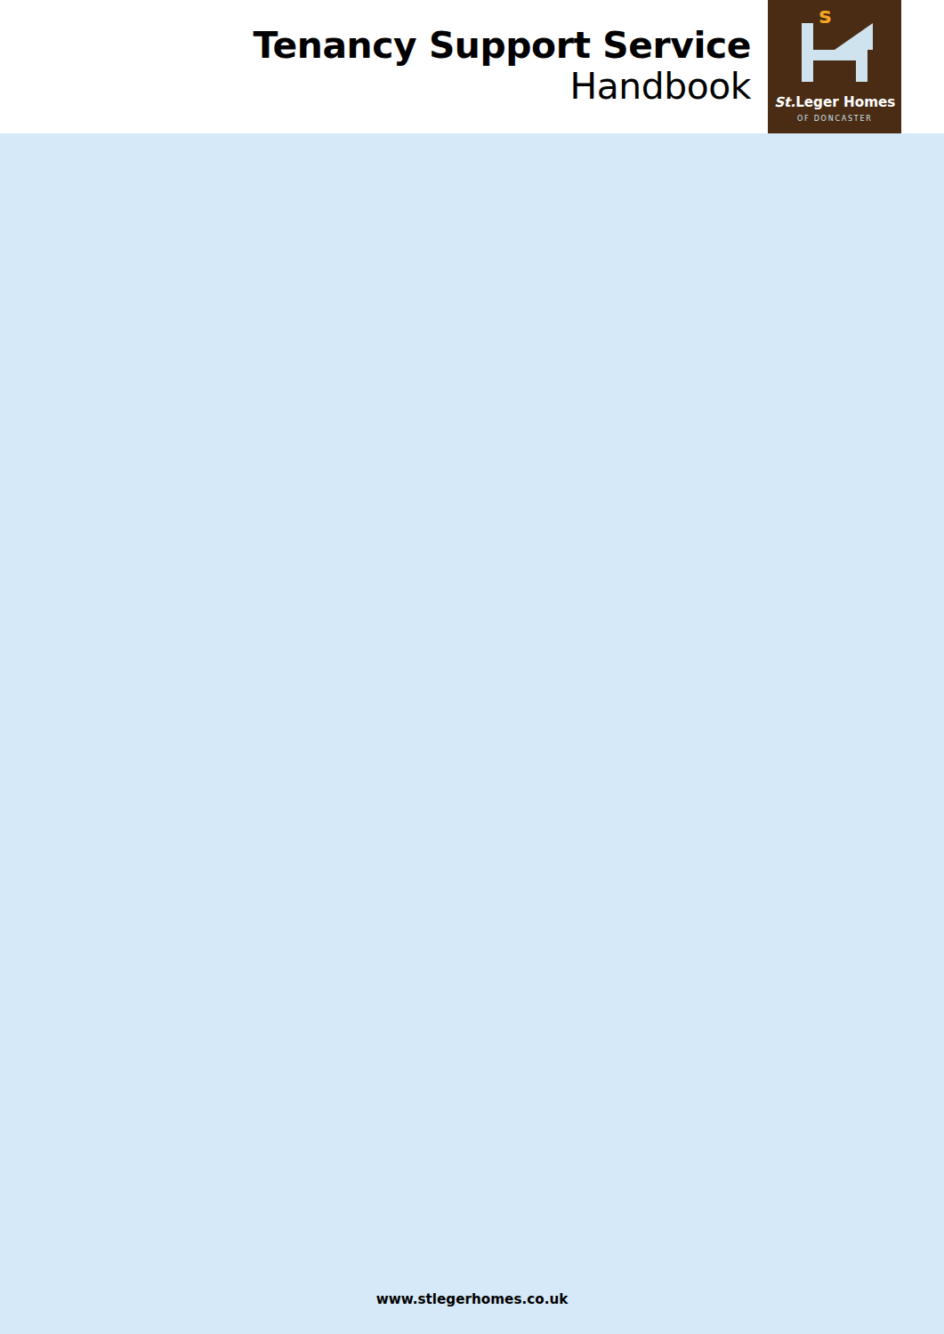Tenancy Support Service
Handbook
s
St. Leger Homes
OF DONCASTER
www.stlegerhomes.co.uk